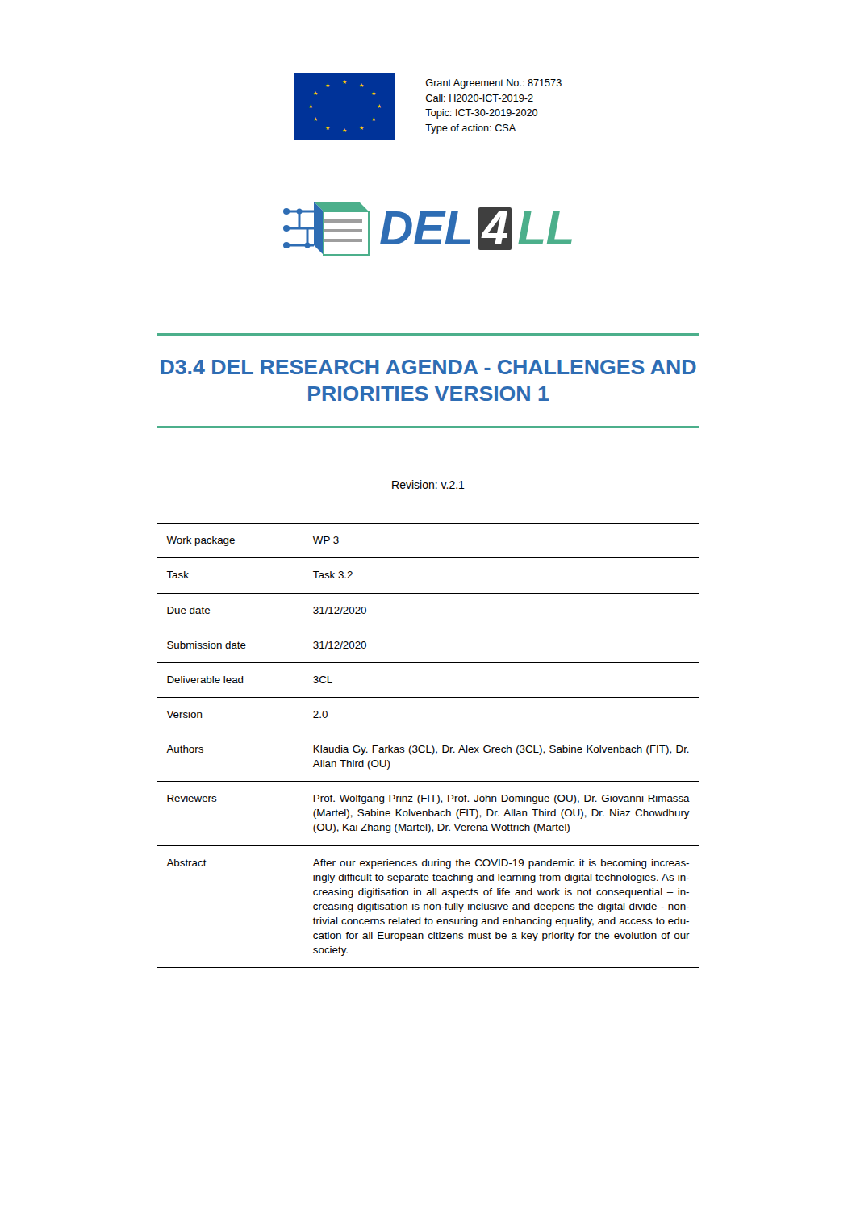★ ★ ★ ★ ★ ★ ★ ★ ★ ★ ★ ★
Grant Agreement No.: 871573
Call: H2020-ICT-2019-2
Topic: ICT-30-2019-2020
Type of action: CSA
DEL 4 LL
D3.4 DEL Research Agenda - Challenges and Priorities Version 1
Revision: v.2.1
| Work package | WP 3 |
| Task | Task 3.2 |
| Due date | 31/12/2020 |
| Submission date | 31/12/2020 |
| Deliverable lead | 3CL |
| Version | 2.0 |
| Authors | Klaudia Gy. Farkas (3CL), Dr. Alex Grech (3CL), Sabine Kolvenbach (FIT), Dr. Allan Third (OU) |
| Reviewers | Prof. Wolfgang Prinz (FIT), Prof. John Domingue (OU), Dr. Giovanni Rimassa (Martel), Sabine Kolvenbach (FIT), Dr. Allan Third (OU), Dr. Niaz Chowdhury (OU), Kai Zhang (Martel), Dr. Verena Wottrich (Martel) |
| Abstract | After our experiences during the COVID-19 pandemic it is becoming increasingly difficult to separate teaching and learning from digital technologies. As increasing digitisation in all aspects of life and work is not consequential – increasing digitisation is non-fully inclusive and deepens the digital divide - non-trivial concerns related to ensuring and enhancing equality, and access to education for all European citizens must be a key priority for the evolution of our society. |